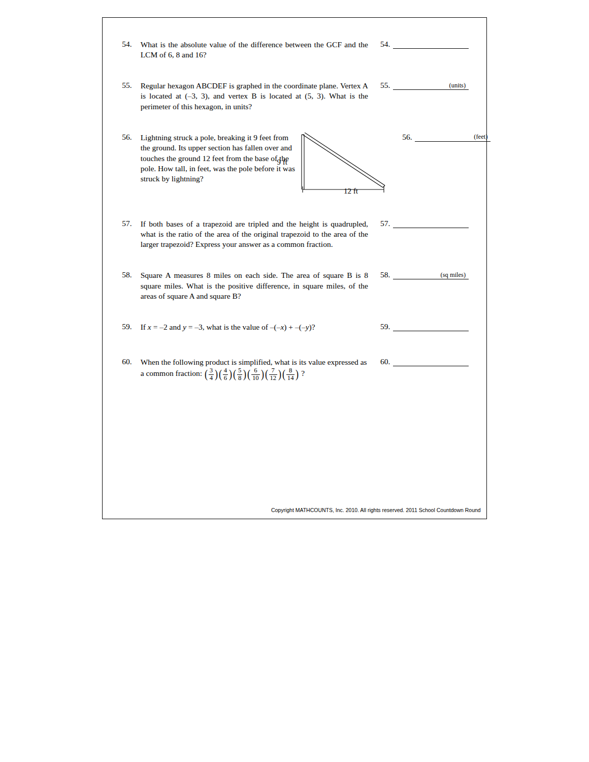54.
What is the absolute value of the difference between the GCF and the LCM of 6, 8 and 16?
54.
55.
Regular hexagon ABCDEF is graphed in the coordinate plane. Vertex A is located at (–3, 3), and vertex B is located at (5, 3). What is the perimeter of this hexagon, in units?
55.(units)
56.
Lightning struck a pole, breaking it 9 feet from the ground. Its upper section has fallen over and touches the ground 12 feet from the base of the pole. How tall, in feet, was the pole before it was struck by lightning?
9 ft 12 ft
56.(feet)
57.
If both bases of a trapezoid are tripled and the height is quadrupled, what is the ratio of the area of the original trapezoid to the area of the larger trapezoid? Express your answer as a common fraction.
57.
58.
Square A measures 8 miles on each side. The area of square B is 8 square miles. What is the positive difference, in square miles, of the areas of square A and square B?
58.(sq miles)
59.
If x = –2 and y = –3, what is the value of –(–x) + –(–y)?
59.
60.
When the following product is simplified, what is its value expressed as a common fraction: (34)(46)(58)(610)(712)(814) ?
60.
Copyright MATHCOUNTS, Inc. 2010. All rights reserved. 2011 School Countdown Round